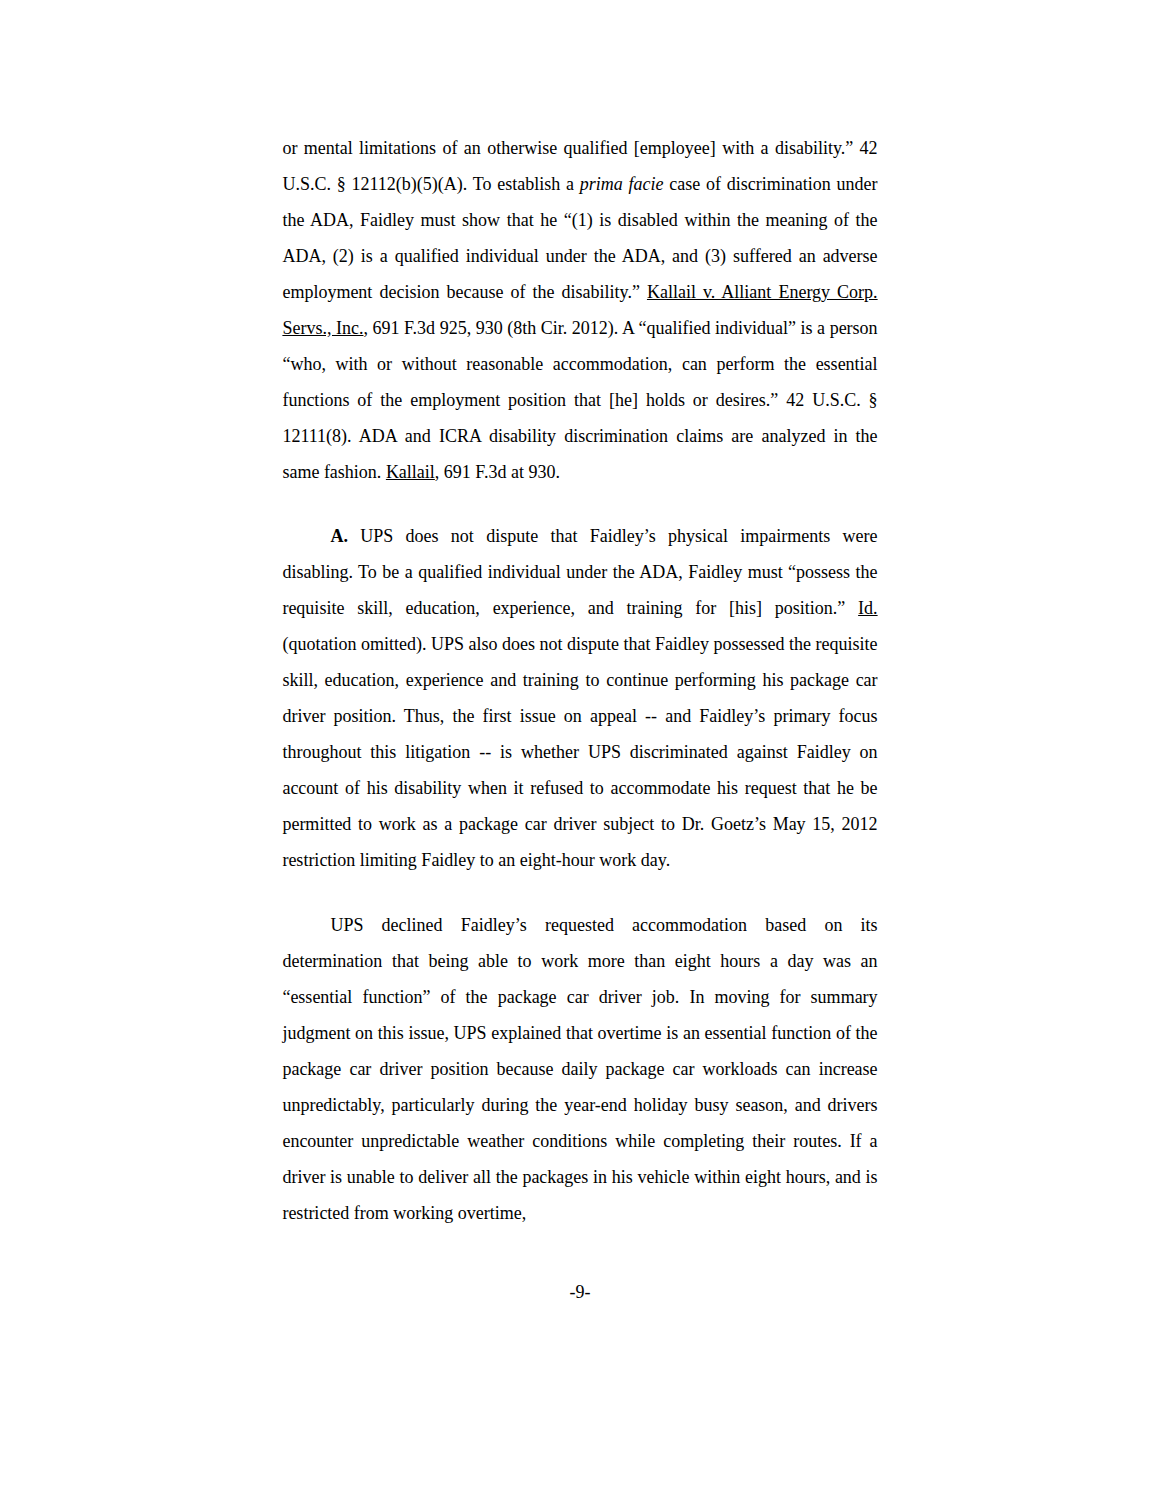or mental limitations of an otherwise qualified [employee] with a disability.” 42 U.S.C. § 12112(b)(5)(A). To establish a prima facie case of discrimination under the ADA, Faidley must show that he “(1) is disabled within the meaning of the ADA, (2) is a qualified individual under the ADA, and (3) suffered an adverse employment decision because of the disability.” Kallail v. Alliant Energy Corp. Servs., Inc., 691 F.3d 925, 930 (8th Cir. 2012). A “qualified individual” is a person “who, with or without reasonable accommodation, can perform the essential functions of the employment position that [he] holds or desires.” 42 U.S.C. § 12111(8). ADA and ICRA disability discrimination claims are analyzed in the same fashion. Kallail, 691 F.3d at 930.
A. UPS does not dispute that Faidley’s physical impairments were disabling. To be a qualified individual under the ADA, Faidley must “possess the requisite skill, education, experience, and training for [his] position.” Id. (quotation omitted). UPS also does not dispute that Faidley possessed the requisite skill, education, experience and training to continue performing his package car driver position. Thus, the first issue on appeal -- and Faidley’s primary focus throughout this litigation -- is whether UPS discriminated against Faidley on account of his disability when it refused to accommodate his request that he be permitted to work as a package car driver subject to Dr. Goetz’s May 15, 2012 restriction limiting Faidley to an eight-hour work day.
UPS declined Faidley’s requested accommodation based on its determination that being able to work more than eight hours a day was an “essential function” of the package car driver job. In moving for summary judgment on this issue, UPS explained that overtime is an essential function of the package car driver position because daily package car workloads can increase unpredictably, particularly during the year-end holiday busy season, and drivers encounter unpredictable weather conditions while completing their routes. If a driver is unable to deliver all the packages in his vehicle within eight hours, and is restricted from working overtime,
-9-